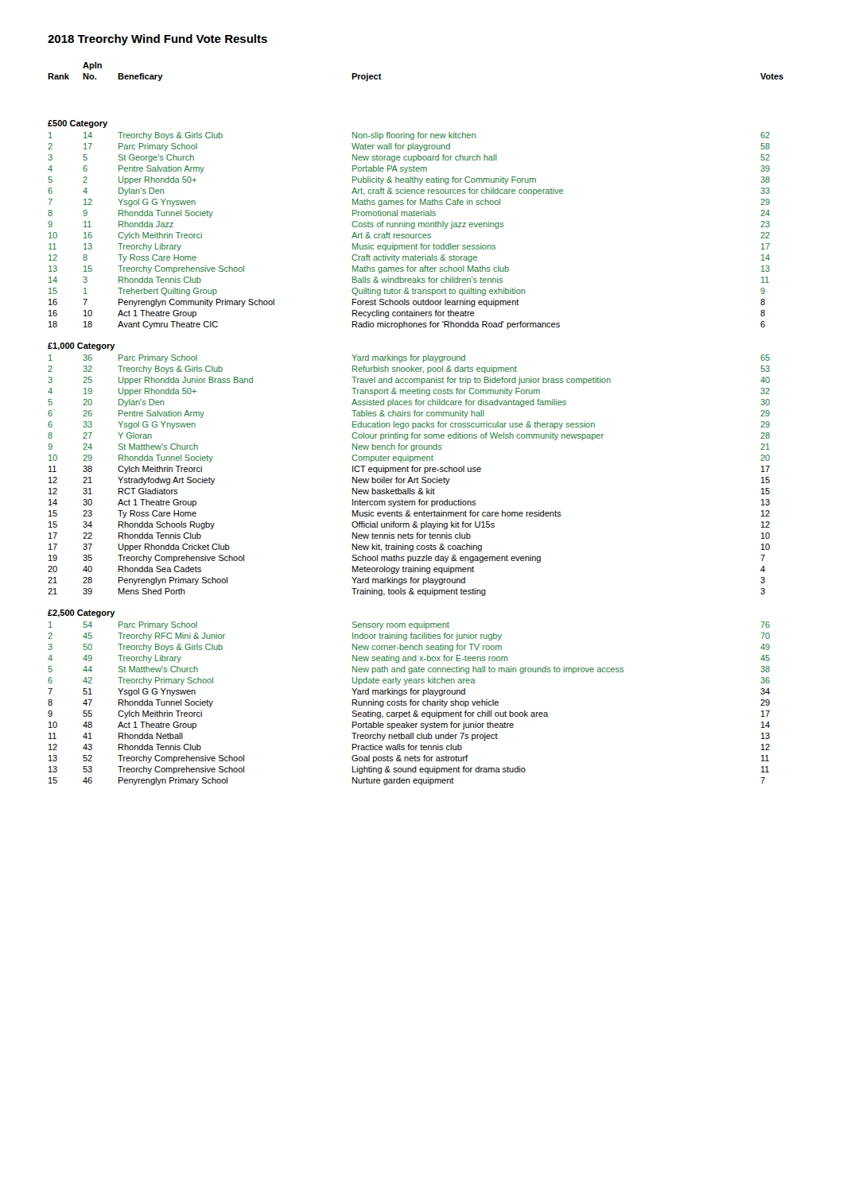2018 Treorchy Wind Fund Vote Results
| | Apln | | | |
| --- | --- | --- | --- | --- |
| Rank | No. | Beneficary | Project | Votes |
| £500 Category |
| 1 | 14 | Treorchy Boys & Girls Club | Non-slip flooring for new kitchen | 62 |
| 2 | 17 | Parc Primary School | Water wall for playground | 58 |
| 3 | 5 | St George's Church | New storage cupboard for church hall | 52 |
| 4 | 6 | Pentre Salvation Army | Portable PA system | 39 |
| 5 | 2 | Upper Rhondda 50+ | Publicity & healthy eating for Community Forum | 38 |
| 6 | 4 | Dylan's Den | Art, craft & science resources for childcare cooperative | 33 |
| 7 | 12 | Ysgol G G Ynyswen | Maths games for Maths Cafe in school | 29 |
| 8 | 9 | Rhondda Tunnel Society | Promotional materials | 24 |
| 9 | 11 | Rhondda Jazz | Costs of running monthly jazz evenings | 23 |
| 10 | 16 | Cylch Meithrin Treorci | Art & craft resources | 22 |
| 11 | 13 | Treorchy Library | Music equipment for toddler sessions | 17 |
| 12 | 8 | Ty Ross Care Home | Craft activity materials & storage | 14 |
| 13 | 15 | Treorchy Comprehensive School | Maths games for after school Maths club | 13 |
| 14 | 3 | Rhondda Tennis Club | Balls & windbreaks for children's tennis | 11 |
| 15 | 1 | Treherbert Quilting Group | Quilting tutor & transport to quilting exhibition | 9 |
| 16 | 7 | Penyrenglyn Community Primary School | Forest Schools outdoor learning equipment | 8 |
| 16 | 10 | Act 1 Theatre Group | Recycling containers for theatre | 8 |
| 18 | 18 | Avant Cymru Theatre CIC | Radio microphones for 'Rhondda Road' performances | 6 |
| £1,000 Category |
| 1 | 36 | Parc Primary School | Yard markings for playground | 65 |
| 2 | 32 | Treorchy Boys & Girls Club | Refurbish snooker, pool & darts equipment | 53 |
| 3 | 25 | Upper Rhondda Junior Brass Band | Travel and accompanist for trip to Bideford junior brass competition | 40 |
| 4 | 19 | Upper Rhondda 50+ | Transport & meeting costs for Community Forum | 32 |
| 5 | 20 | Dylan's Den | Assisted places for childcare for disadvantaged families | 30 |
| 6 | 26 | Pentre Salvation Army | Tables & chairs for community hall | 29 |
| 6 | 33 | Ysgol G G Ynyswen | Education lego packs for crosscurricular use & therapy session | 29 |
| 8 | 27 | Y Gloran | Colour printing for some editions of Welsh community newspaper | 28 |
| 9 | 24 | St Matthew's Church | New bench for grounds | 21 |
| 10 | 29 | Rhondda Tunnel Society | Computer equipment | 20 |
| 11 | 38 | Cylch Meithrin Treorci | ICT equipment for pre-school use | 17 |
| 12 | 21 | Ystradyfodwg Art Society | New boiler for Art Society | 15 |
| 12 | 31 | RCT Gladiators | New basketballs & kit | 15 |
| 14 | 30 | Act 1 Theatre Group | Intercom system for productions | 13 |
| 15 | 23 | Ty Ross Care Home | Music events & entertainment for care home residents | 12 |
| 15 | 34 | Rhondda Schools Rugby | Official uniform & playing kit for U15s | 12 |
| 17 | 22 | Rhondda Tennis Club | New tennis nets for tennis club | 10 |
| 17 | 37 | Upper Rhondda Cricket Club | New kit, training costs & coaching | 10 |
| 19 | 35 | Treorchy Comprehensive School | School maths puzzle day & engagement evening | 7 |
| 20 | 40 | Rhondda Sea Cadets | Meteorology training equipment | 4 |
| 21 | 28 | Penyrenglyn Primary School | Yard markings for playground | 3 |
| 21 | 39 | Mens Shed Porth | Training, tools & equipment testing | 3 |
| £2,500 Category |
| 1 | 54 | Parc Primary School | Sensory room equipment | 76 |
| 2 | 45 | Treorchy RFC Mini & Junior | Indoor training facilities for junior rugby | 70 |
| 3 | 50 | Treorchy Boys & Girls Club | New corner-bench seating for TV room | 49 |
| 4 | 49 | Treorchy Library | New seating and x-box for E-teens room | 45 |
| 5 | 44 | St Matthew's Church | New path and gate connecting hall to main grounds to improve access | 38 |
| 6 | 42 | Treorchy Primary School | Update early years kitchen area | 36 |
| 7 | 51 | Ysgol G G Ynyswen | Yard markings for playground | 34 |
| 8 | 47 | Rhondda Tunnel Society | Running costs for charity shop vehicle | 29 |
| 9 | 55 | Cylch Meithrin Treorci | Seating, carpet & equipment for chill out book area | 17 |
| 10 | 48 | Act 1 Theatre Group | Portable speaker system for junior theatre | 14 |
| 11 | 41 | Rhondda Netball | Treorchy netball club under 7s project | 13 |
| 12 | 43 | Rhondda Tennis Club | Practice walls for tennis club | 12 |
| 13 | 52 | Treorchy Comprehensive School | Goal posts & nets for astroturf | 11 |
| 13 | 53 | Treorchy Comprehensive School | Lighting & sound equipment for drama studio | 11 |
| 15 | 46 | Penyrenglyn Primary School | Nurture garden equipment | 7 |